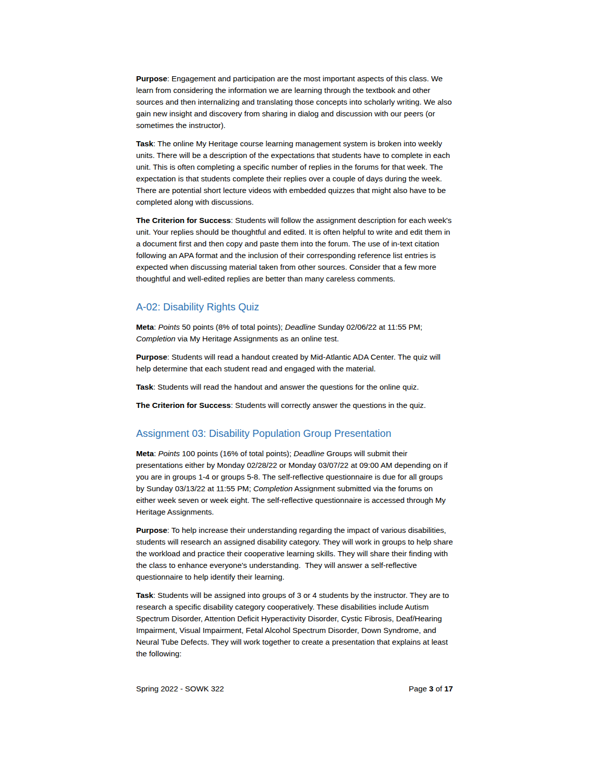Purpose: Engagement and participation are the most important aspects of this class. We learn from considering the information we are learning through the textbook and other sources and then internalizing and translating those concepts into scholarly writing. We also gain new insight and discovery from sharing in dialog and discussion with our peers (or sometimes the instructor).
Task: The online My Heritage course learning management system is broken into weekly units. There will be a description of the expectations that students have to complete in each unit. This is often completing a specific number of replies in the forums for that week. The expectation is that students complete their replies over a couple of days during the week. There are potential short lecture videos with embedded quizzes that might also have to be completed along with discussions.
The Criterion for Success: Students will follow the assignment description for each week's unit. Your replies should be thoughtful and edited. It is often helpful to write and edit them in a document first and then copy and paste them into the forum. The use of in-text citation following an APA format and the inclusion of their corresponding reference list entries is expected when discussing material taken from other sources. Consider that a few more thoughtful and well-edited replies are better than many careless comments.
A-02: Disability Rights Quiz
Meta: Points 50 points (8% of total points); Deadline Sunday 02/06/22 at 11:55 PM; Completion via My Heritage Assignments as an online test.
Purpose: Students will read a handout created by Mid-Atlantic ADA Center. The quiz will help determine that each student read and engaged with the material.
Task: Students will read the handout and answer the questions for the online quiz.
The Criterion for Success: Students will correctly answer the questions in the quiz.
Assignment 03: Disability Population Group Presentation
Meta: Points 100 points (16% of total points); Deadline Groups will submit their presentations either by Monday 02/28/22 or Monday 03/07/22 at 09:00 AM depending on if you are in groups 1-4 or groups 5-8. The self-reflective questionnaire is due for all groups by Sunday 03/13/22 at 11:55 PM; Completion Assignment submitted via the forums on either week seven or week eight. The self-reflective questionnaire is accessed through My Heritage Assignments.
Purpose: To help increase their understanding regarding the impact of various disabilities, students will research an assigned disability category. They will work in groups to help share the workload and practice their cooperative learning skills. They will share their finding with the class to enhance everyone's understanding. They will answer a self-reflective questionnaire to help identify their learning.
Task: Students will be assigned into groups of 3 or 4 students by the instructor. They are to research a specific disability category cooperatively. These disabilities include Autism Spectrum Disorder, Attention Deficit Hyperactivity Disorder, Cystic Fibrosis, Deaf/Hearing Impairment, Visual Impairment, Fetal Alcohol Spectrum Disorder, Down Syndrome, and Neural Tube Defects. They will work together to create a presentation that explains at least the following:
Spring 2022 - SOWK 322 Page 3 of 17